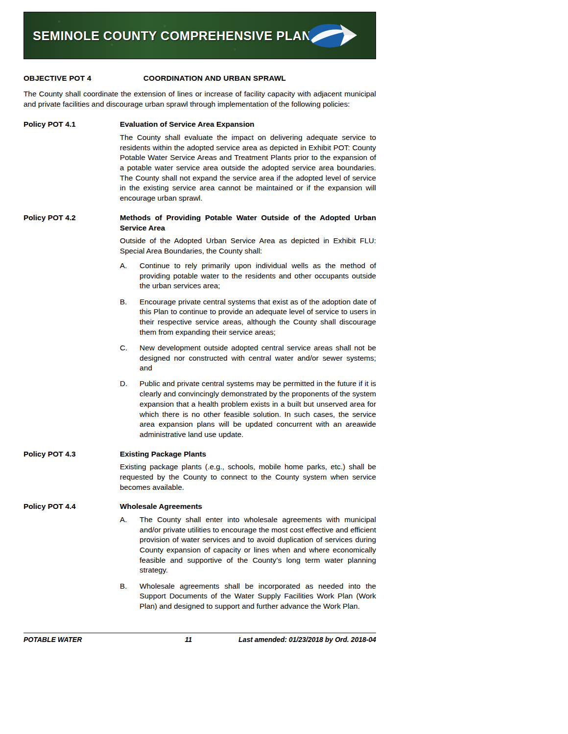SEMINOLE COUNTY COMPREHENSIVE PLAN
OBJECTIVE POT 4 COORDINATION AND URBAN SPRAWL
The County shall coordinate the extension of lines or increase of facility capacity with adjacent municipal and private facilities and discourage urban sprawl through implementation of the following policies:
Policy POT 4.1
Evaluation of Service Area Expansion
The County shall evaluate the impact on delivering adequate service to residents within the adopted service area as depicted in Exhibit POT: County Potable Water Service Areas and Treatment Plants prior to the expansion of a potable water service area outside the adopted service area boundaries. The County shall not expand the service area if the adopted level of service in the existing service area cannot be maintained or if the expansion will encourage urban sprawl.
Policy POT 4.2
Methods of Providing Potable Water Outside of the Adopted Urban Service Area
Outside of the Adopted Urban Service Area as depicted in Exhibit FLU: Special Area Boundaries, the County shall:
Continue to rely primarily upon individual wells as the method of providing potable water to the residents and other occupants outside the urban services area;
Encourage private central systems that exist as of the adoption date of this Plan to continue to provide an adequate level of service to users in their respective service areas, although the County shall discourage them from expanding their service areas;
New development outside adopted central service areas shall not be designed nor constructed with central water and/or sewer systems; and
Public and private central systems may be permitted in the future if it is clearly and convincingly demonstrated by the proponents of the system expansion that a health problem exists in a built but unserved area for which there is no other feasible solution. In such cases, the service area expansion plans will be updated concurrent with an areawide administrative land use update.
Policy POT 4.3
Existing Package Plants
Existing package plants (.e.g., schools, mobile home parks, etc.) shall be requested by the County to connect to the County system when service becomes available.
Policy POT 4.4
Wholesale Agreements
The County shall enter into wholesale agreements with municipal and/or private utilities to encourage the most cost effective and efficient provision of water services and to avoid duplication of services during County expansion of capacity or lines when and where economically feasible and supportive of the County’s long term water planning strategy.
Wholesale agreements shall be incorporated as needed into the Support Documents of the Water Supply Facilities Work Plan (Work Plan) and designed to support and further advance the Work Plan.
POTABLE WATER
11
Last amended: 01/23/2018 by Ord. 2018-04